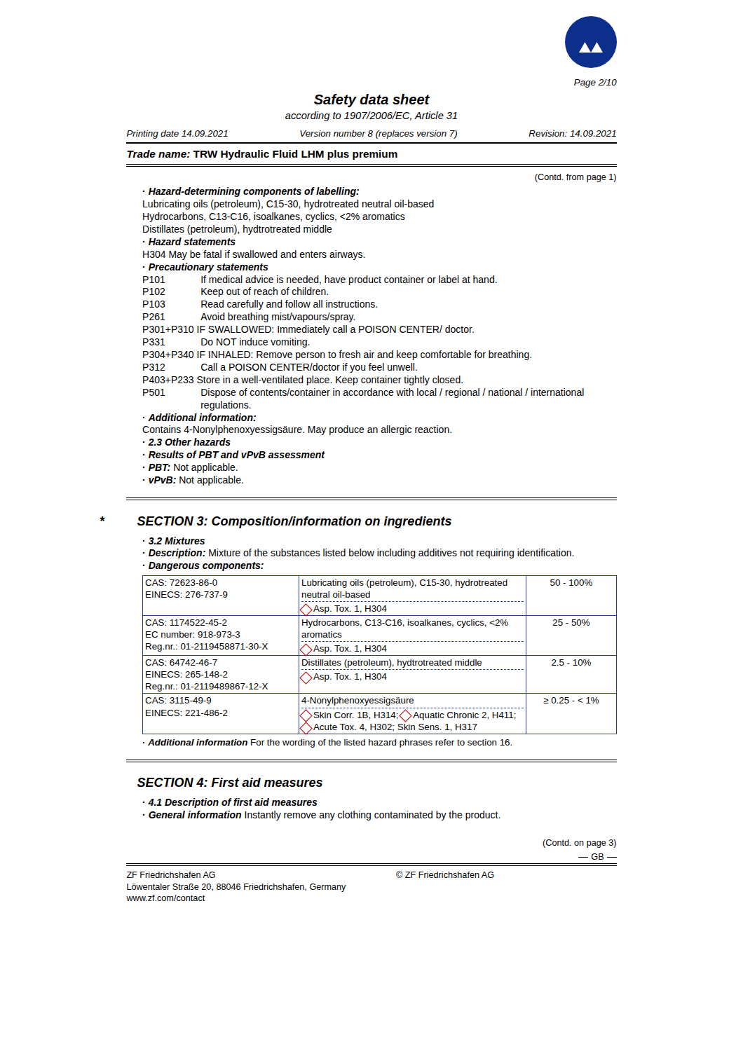Page 2/10
Safety data sheet
according to 1907/2006/EC, Article 31
Printing date 14.09.2021 Version number 8 (replaces version 7) Revision: 14.09.2021
Trade name: TRW Hydraulic Fluid LHM plus premium
(Contd. from page 1)
· Hazard-determining components of labelling:
Lubricating oils (petroleum), C15-30, hydrotreated neutral oil-based
Hydrocarbons, C13-C16, isoalkanes, cyclics, <2% aromatics
Distillates (petroleum), hydtrotreated middle
· Hazard statements
H304 May be fatal if swallowed and enters airways.
· Precautionary statements
P101 If medical advice is needed, have product container or label at hand.
P102 Keep out of reach of children.
P103 Read carefully and follow all instructions.
P261 Avoid breathing mist/vapours/spray.
P301+P310 IF SWALLOWED: Immediately call a POISON CENTER/ doctor.
P331 Do NOT induce vomiting.
P304+P340 IF INHALED: Remove person to fresh air and keep comfortable for breathing.
P312 Call a POISON CENTER/doctor if you feel unwell.
P403+P233 Store in a well-ventilated place. Keep container tightly closed.
P501 Dispose of contents/container in accordance with local / regional / national / international
regulations.
· Additional information:
Contains 4-Nonylphenoxyessigsäure. May produce an allergic reaction.
· 2.3 Other hazards
· Results of PBT and vPvB assessment
· PBT: Not applicable.
· vPvB: Not applicable.
* SECTION 3: Composition/information on ingredients
· 3.2 Mixtures
· Description: Mixture of the substances listed below including additives not requiring identification.
· Dangerous components:
| CAS: 72623-86-0 EINECS: 276-737-9 | Lubricating oils (petroleum), C15-30, hydrotreated neutral oil-based Asp. Tox. 1, H304 | 50 - 100% |
| CAS: 1174522-45-2 EC number: 918-973-3 Reg.nr.: 01-2119458871-30-X | Hydrocarbons, C13-C16, isoalkanes, cyclics, <2% aromatics Asp. Tox. 1, H304 | 25 - 50% |
| CAS: 64742-46-7 EINECS: 265-148-2 Reg.nr.: 01-2119489867-12-X | Distillates (petroleum), hydtrotreated middle Asp. Tox. 1, H304 | 2.5 - 10% |
| CAS: 3115-49-9 EINECS: 221-486-2 | 4-Nonylphenoxyessigsäure Skin Corr. 1B, H314; Aquatic Chronic 2, H411; Acute Tox. 4, H302; Skin Sens. 1, H317 | ≥ 0.25 - < 1% |
· Additional information For the wording of the listed hazard phrases refer to section 16.
SECTION 4: First aid measures
· 4.1 Description of first aid measures
· General information Instantly remove any clothing contaminated by the product.
(Contd. on page 3)
GB
ZF Friedrichshafen AG
Löwentaler Straße 20, 88046 Friedrichshafen, Germany
www.zf.com/contact
© ZF Friedrichshafen AG